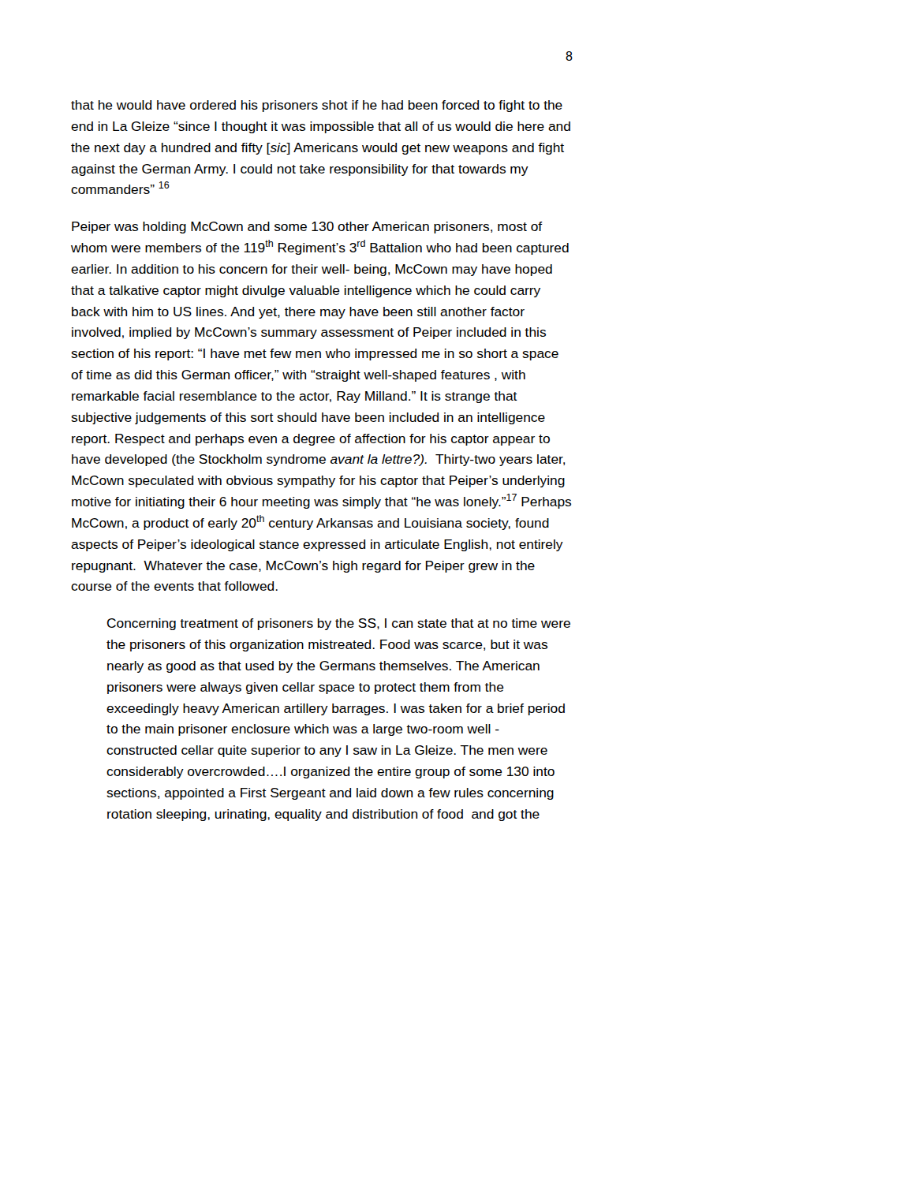8
that he would have ordered his prisoners shot if he had been forced to fight to the end in La Gleize “since I thought it was impossible that all of us would die here and the next day a hundred and fifty [sic] Americans would get new weapons and fight against the German Army. I could not take responsibility for that towards my commanders” 16
Peiper was holding McCown and some 130 other American prisoners, most of whom were members of the 119th Regiment’s 3rd Battalion who had been captured earlier. In addition to his concern for their well- being, McCown may have hoped that a talkative captor might divulge valuable intelligence which he could carry back with him to US lines. And yet, there may have been still another factor involved, implied by McCown’s summary assessment of Peiper included in this section of his report: “I have met few men who impressed me in so short a space of time as did this German officer,” with “straight well-shaped features , with remarkable facial resemblance to the actor, Ray Milland.” It is strange that subjective judgements of this sort should have been included in an intelligence report. Respect and perhaps even a degree of affection for his captor appear to have developed (the Stockholm syndrome avant la lettre?). Thirty-two years later, McCown speculated with obvious sympathy for his captor that Peiper’s underlying motive for initiating their 6 hour meeting was simply that “he was lonely.”17 Perhaps McCown, a product of early 20th century Arkansas and Louisiana society, found aspects of Peiper’s ideological stance expressed in articulate English, not entirely repugnant. Whatever the case, McCown’s high regard for Peiper grew in the course of the events that followed.
Concerning treatment of prisoners by the SS, I can state that at no time were the prisoners of this organization mistreated. Food was scarce, but it was nearly as good as that used by the Germans themselves. The American prisoners were always given cellar space to protect them from the exceedingly heavy American artillery barrages. I was taken for a brief period to the main prisoner enclosure which was a large two-room well - constructed cellar quite superior to any I saw in La Gleize. The men were considerably overcrowded….I organized the entire group of some 130 into sections, appointed a First Sergeant and laid down a few rules concerning rotation sleeping, urinating, equality and distribution of food and got the